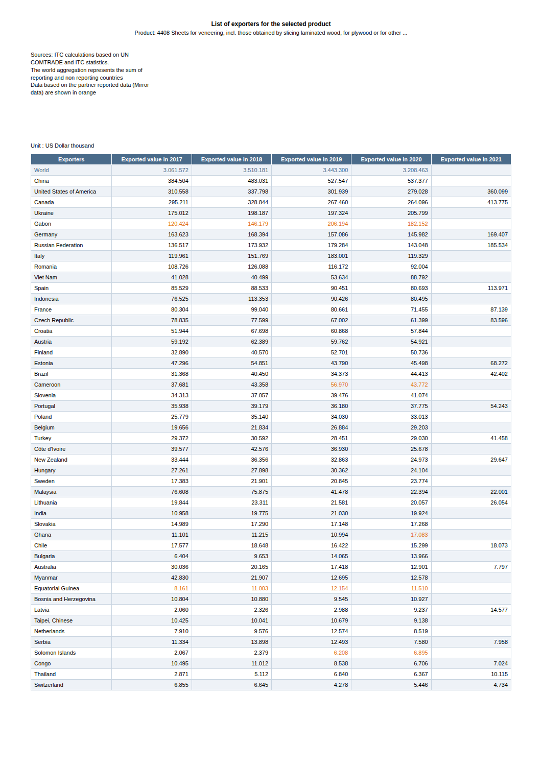List of exporters for the selected product
Product: 4408 Sheets for veneering, incl. those obtained by slicing laminated wood, for plywood or for other ...
Sources: ITC calculations based on UN
COMTRADE and ITC statistics.
The world aggregation represents the sum of
reporting and non reporting countries
Data based on the partner reported data (Mirror
data) are shown in orange
Unit : US Dollar thousand
| Exporters | Exported value in 2017 | Exported value in 2018 | Exported value in 2019 | Exported value in 2020 | Exported value in 2021 |
| --- | --- | --- | --- | --- | --- |
| World | 3.061.572 | 3.510.181 | 3.443.300 | 3.208.463 | |
| China | 384.504 | 483.031 | 527.547 | 537.377 | |
| United States of America | 310.558 | 337.798 | 301.939 | 279.028 | 360.099 |
| Canada | 295.211 | 328.844 | 267.460 | 264.096 | 413.775 |
| Ukraine | 175.012 | 198.187 | 197.324 | 205.799 | |
| Gabon | 120.424 | 146.179 | 206.194 | 182.152 | |
| Germany | 163.623 | 168.394 | 157.086 | 145.982 | 169.407 |
| Russian Federation | 136.517 | 173.932 | 179.284 | 143.048 | 185.534 |
| Italy | 119.961 | 151.769 | 183.001 | 119.329 | |
| Romania | 108.726 | 126.088 | 116.172 | 92.004 | |
| Viet Nam | 41.028 | 40.499 | 53.634 | 88.792 | |
| Spain | 85.529 | 88.533 | 90.451 | 80.693 | 113.971 |
| Indonesia | 76.525 | 113.353 | 90.426 | 80.495 | |
| France | 80.304 | 99.040 | 80.661 | 71.455 | 87.139 |
| Czech Republic | 78.835 | 77.599 | 67.002 | 61.399 | 83.596 |
| Croatia | 51.944 | 67.698 | 60.868 | 57.844 | |
| Austria | 59.192 | 62.389 | 59.762 | 54.921 | |
| Finland | 32.890 | 40.570 | 52.701 | 50.736 | |
| Estonia | 47.296 | 54.851 | 43.790 | 45.498 | 68.272 |
| Brazil | 31.368 | 40.450 | 34.373 | 44.413 | 42.402 |
| Cameroon | 37.681 | 43.358 | 56.970 | 43.772 | |
| Slovenia | 34.313 | 37.057 | 39.476 | 41.074 | |
| Portugal | 35.938 | 39.179 | 36.180 | 37.775 | 54.243 |
| Poland | 25.779 | 35.140 | 34.030 | 33.013 | |
| Belgium | 19.656 | 21.834 | 26.884 | 29.203 | |
| Turkey | 29.372 | 30.592 | 28.451 | 29.030 | 41.458 |
| Côte d'Ivoire | 39.577 | 42.576 | 36.930 | 25.678 | |
| New Zealand | 33.444 | 36.356 | 32.863 | 24.973 | 29.647 |
| Hungary | 27.261 | 27.898 | 30.362 | 24.104 | |
| Sweden | 17.383 | 21.901 | 20.845 | 23.774 | |
| Malaysia | 76.608 | 75.875 | 41.478 | 22.394 | 22.001 |
| Lithuania | 19.844 | 23.311 | 21.581 | 20.057 | 26.054 |
| India | 10.958 | 19.775 | 21.030 | 19.924 | |
| Slovakia | 14.989 | 17.290 | 17.148 | 17.268 | |
| Ghana | 11.101 | 11.215 | 10.994 | 17.083 | |
| Chile | 17.577 | 18.648 | 16.422 | 15.299 | 18.073 |
| Bulgaria | 6.404 | 9.653 | 14.065 | 13.966 | |
| Australia | 30.036 | 20.165 | 17.418 | 12.901 | 7.797 |
| Myanmar | 42.830 | 21.907 | 12.695 | 12.578 | |
| Equatorial Guinea | 8.161 | 11.003 | 12.154 | 11.510 | |
| Bosnia and Herzegovina | 10.804 | 10.880 | 9.545 | 10.927 | |
| Latvia | 2.060 | 2.326 | 2.988 | 9.237 | 14.577 |
| Taipei, Chinese | 10.425 | 10.041 | 10.679 | 9.138 | |
| Netherlands | 7.910 | 9.576 | 12.574 | 8.519 | |
| Serbia | 11.334 | 13.898 | 12.493 | 7.580 | 7.958 |
| Solomon Islands | 2.067 | 2.379 | 6.208 | 6.895 | |
| Congo | 10.495 | 11.012 | 8.538 | 6.706 | 7.024 |
| Thailand | 2.871 | 5.112 | 6.840 | 6.367 | 10.115 |
| Switzerland | 6.855 | 6.645 | 4.278 | 5.446 | 4.734 |